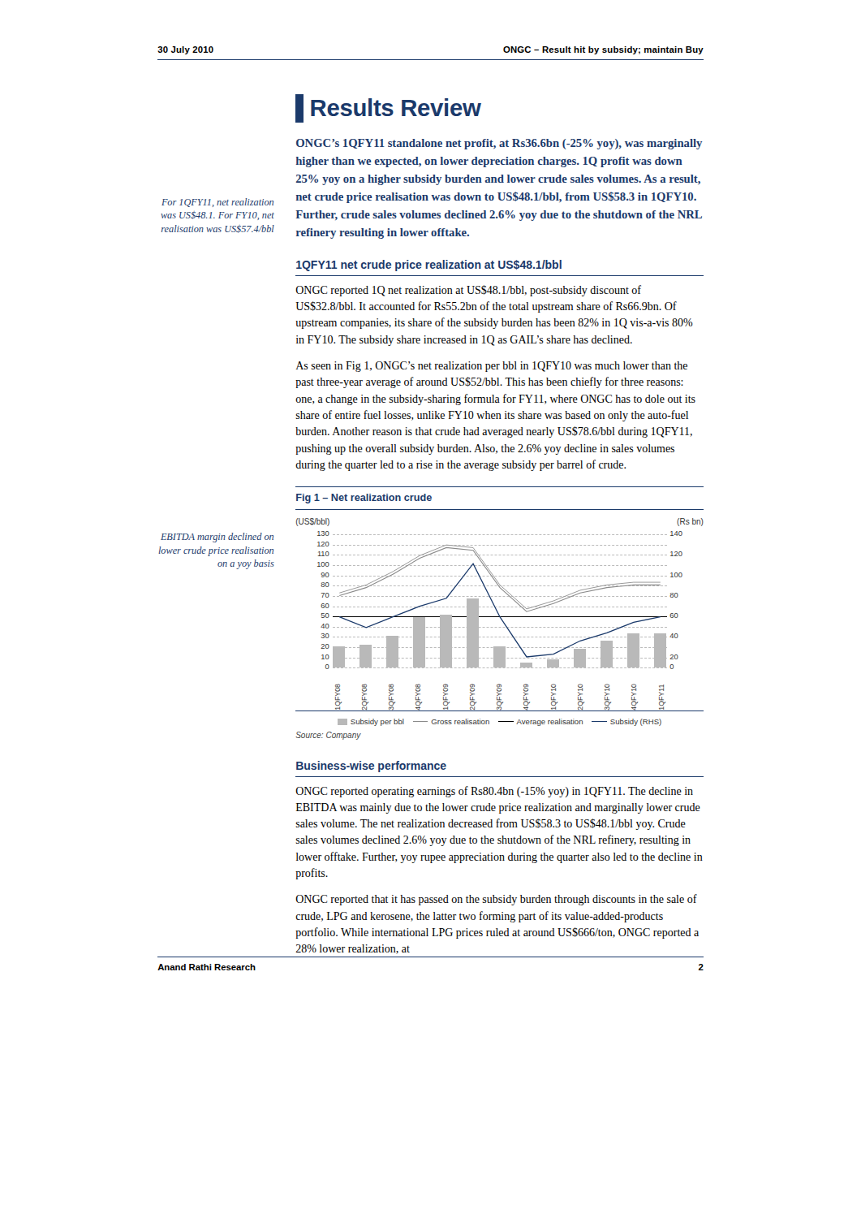30 July 2010
ONGC – Result hit by subsidy; maintain Buy
For 1QFY11, net realization was US$48.1. For FY10, net realisation was US$57.4/bbl
EBITDA margin declined on lower crude price realisation on a yoy basis
Results Review
ONGC’s 1QFY11 standalone net profit, at Rs36.6bn (-25% yoy), was marginally higher than we expected, on lower depreciation charges. 1Q profit was down 25% yoy on a higher subsidy burden and lower crude sales volumes. As a result, net crude price realisation was down to US$48.1/bbl, from US$58.3 in 1QFY10. Further, crude sales volumes declined 2.6% yoy due to the shutdown of the NRL refinery resulting in lower offtake.
1QFY11 net crude price realization at US$48.1/bbl
ONGC reported 1Q net realization at US$48.1/bbl, post-subsidy discount of US$32.8/bbl. It accounted for Rs55.2bn of the total upstream share of Rs66.9bn. Of upstream companies, its share of the subsidy burden has been 82% in 1Q vis-a-vis 80% in FY10. The subsidy share increased in 1Q as GAIL’s share has declined.
As seen in Fig 1, ONGC’s net realization per bbl in 1QFY10 was much lower than the past three-year average of around US$52/bbl. This has been chiefly for three reasons: one, a change in the subsidy-sharing formula for FY11, where ONGC has to dole out its share of entire fuel losses, unlike FY10 when its share was based on only the auto-fuel burden. Another reason is that crude had averaged nearly US$78.6/bbl during 1QFY11, pushing up the overall subsidy burden. Also, the 2.6% yoy decline in sales volumes during the quarter led to a rise in the average subsidy per barrel of crude.
Fig 1 – Net realization crude
(US$/bbl)
(Rs bn)
130
140
120
110
120
100
90
100
80
70
80
60
50
60
40
30
40
20
10
20
0
0
1QFY08 2QFY08 3QFY08 4QFY08 1QFY09 2QFY09 3QFY09 4QFY09 1QFY10 2QFY10 3QFY10 4QFY10 1QFY11
Subsidy per bbl Gross realisation Average realisation Subsidy (RHS)
Source: Company
Business-wise performance
ONGC reported operating earnings of Rs80.4bn (-15% yoy) in 1QFY11. The decline in EBITDA was mainly due to the lower crude price realization and marginally lower crude sales volume. The net realization decreased from US$58.3 to US$48.1/bbl yoy. Crude sales volumes declined 2.6% yoy due to the shutdown of the NRL refinery, resulting in lower offtake. Further, yoy rupee appreciation during the quarter also led to the decline in profits.
ONGC reported that it has passed on the subsidy burden through discounts in the sale of crude, LPG and kerosene, the latter two forming part of its value-added-products portfolio. While international LPG prices ruled at around US$666/ton, ONGC reported a 28% lower realization, at
Anand Rathi Research
2